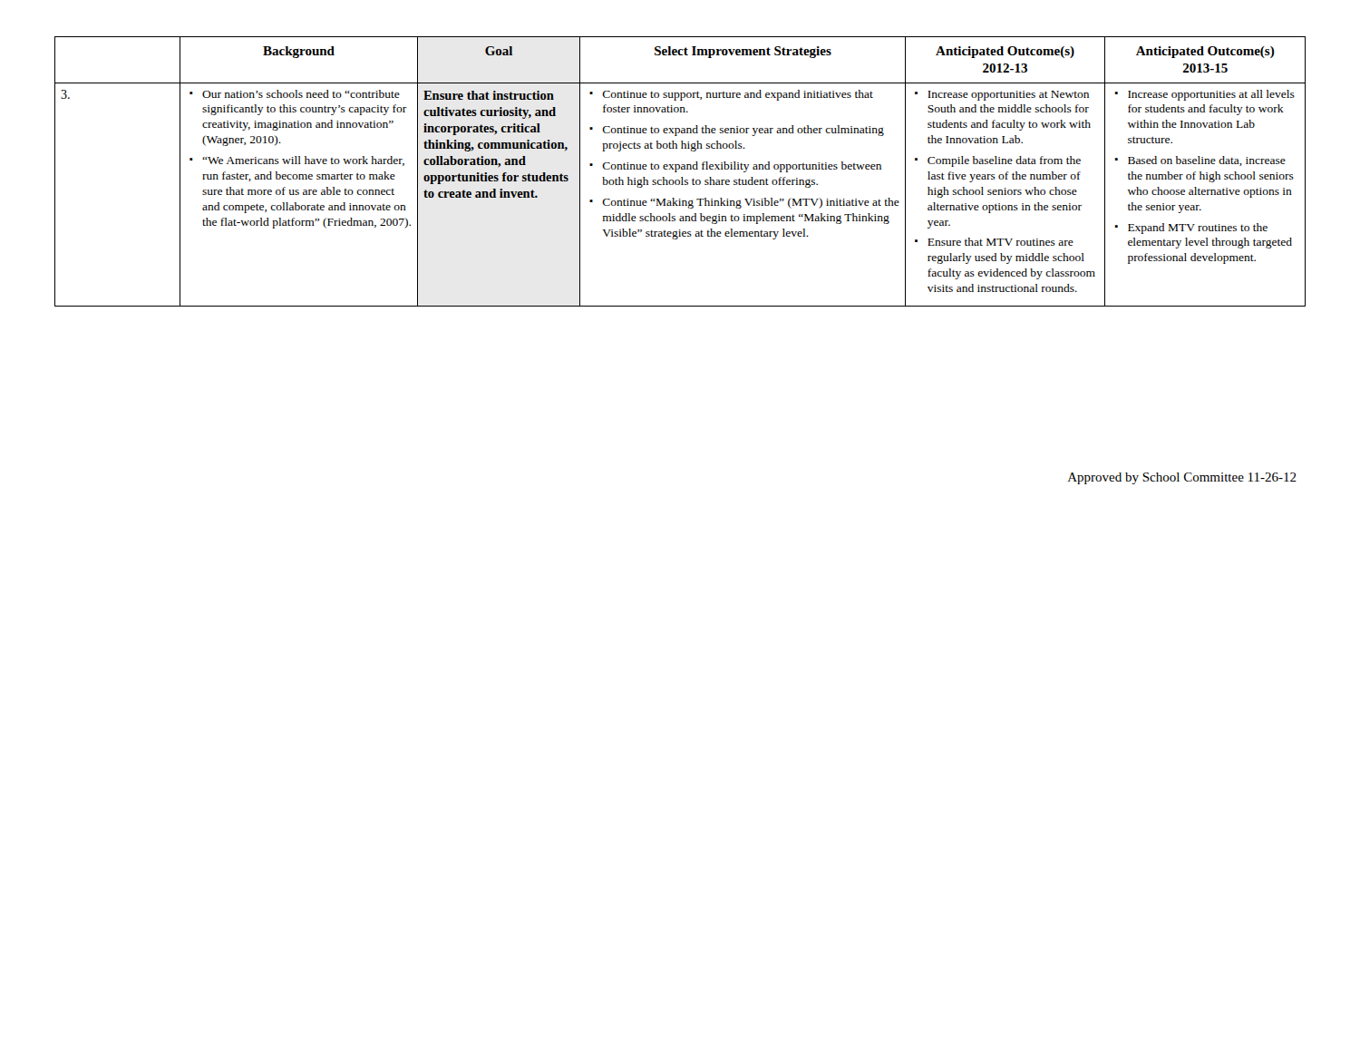| | Background | Goal | Select Improvement Strategies | Anticipated Outcome(s) 2012-13 | Anticipated Outcome(s) 2013-15 |
| --- | --- | --- | --- | --- | --- |
| 3. | Our nation’s schools need to “contribute significantly to this country’s capacity for creativity, imagination and innovation” (Wagner, 2010). “We Americans will have to work harder, run faster, and become smarter to make sure that more of us are able to connect and compete, collaborate and innovate on the flat-world platform” (Friedman, 2007). | Ensure that instruction cultivates curiosity, and incorporates, critical thinking, communication, collaboration, and opportunities for students to create and invent. | Continue to support, nurture and expand initiatives that foster innovation. Continue to expand the senior year and other culminating projects at both high schools. Continue to expand flexibility and opportunities between both high schools to share student offerings. Continue “Making Thinking Visible” (MTV) initiative at the middle schools and begin to implement “Making Thinking Visible” strategies at the elementary level. | Increase opportunities at Newton South and the middle schools for students and faculty to work with the Innovation Lab. Compile baseline data from the last five years of the number of high school seniors who chose alternative options in the senior year. Ensure that MTV routines are regularly used by middle school faculty as evidenced by classroom visits and instructional rounds. | Increase opportunities at all levels for students and faculty to work within the Innovation Lab structure. Based on baseline data, increase the number of high school seniors who choose alternative options in the senior year. Expand MTV routines to the elementary level through targeted professional development. |
Approved by School Committee 11-26-12